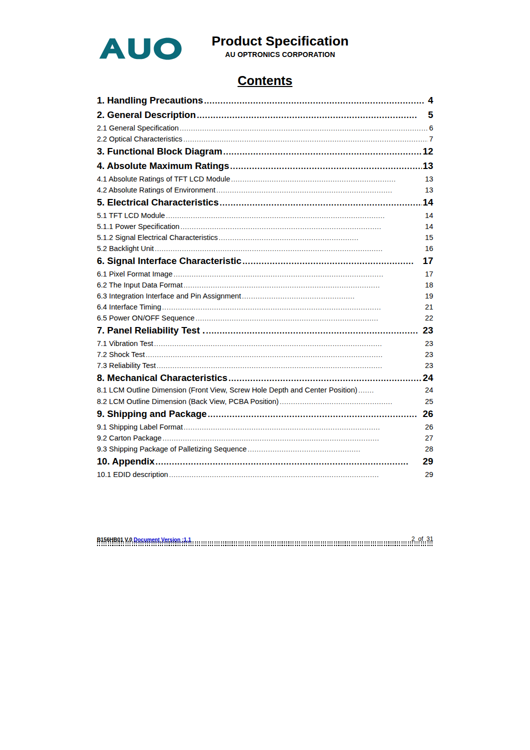Product Specification
AU OPTRONICS CORPORATION
Contents
1. Handling Precautions ................................................................................. 4
2. General Description ................................................................................. 5
2.1 General Specification ................................................................................................................. 6
2.2 Optical Characteristics ............................................................................................................... 7
3. Functional Block Diagram ......................................................................... 12
4. Absolute Maximum Ratings ....................................................................... 13
4.1 Absolute Ratings of TFT LCD Module ......................................................................... 13
4.2 Absolute Ratings of Environment .............................................................................. 13
5. Electrical Characteristics ........................................................................... 14
5.1 TFT LCD Module ................................................................................................. 14
5.1.1 Power Specification ......................................................................................... 14
5.1.2 Signal Electrical Characteristics .............................................................. 15
5.2 Backlight Unit ..................................................................................................... 16
6. Signal Interface Characteristic ............................................................... 17
6.1 Pixel Format Image ............................................................................................. 17
6.2 The Input Data Format ....................................................................................... 18
6.3 Integration Interface and Pin Assignment .................................................. 19
6.4 Interface Timing ................................................................................................. 21
6.5 Power ON/OFF Sequence ................................................................................. 22
7. Panel Reliability Test . .............................................................................. 23
7.1 Vibration Test ..................................................................................................... 23
7.2 Shock Test ......................................................................................................... 23
7.3 Reliability Test .................................................................................................... 23
8. Mechanical Characteristics ....................................................................... 24
8.1 LCM Outline Dimension (Front View, Screw Hole Depth and Center Position) ....... 24
8.2 LCM Outline Dimension (Back View, PCBA Position) .................................................. 25
9. Shipping and Package ............................................................................. 26
9.1 Shipping Label Format ....................................................................................... 26
9.2 Carton Package ................................................................................................ 27
9.3 Shipping Package of Palletizing Sequence .................................................. 28
10. Appendix ............................................................................................. 29
10.1 EDID description ............................................................................................. 29
B156HB01 V.0 Document Version :1.1
2 of 31